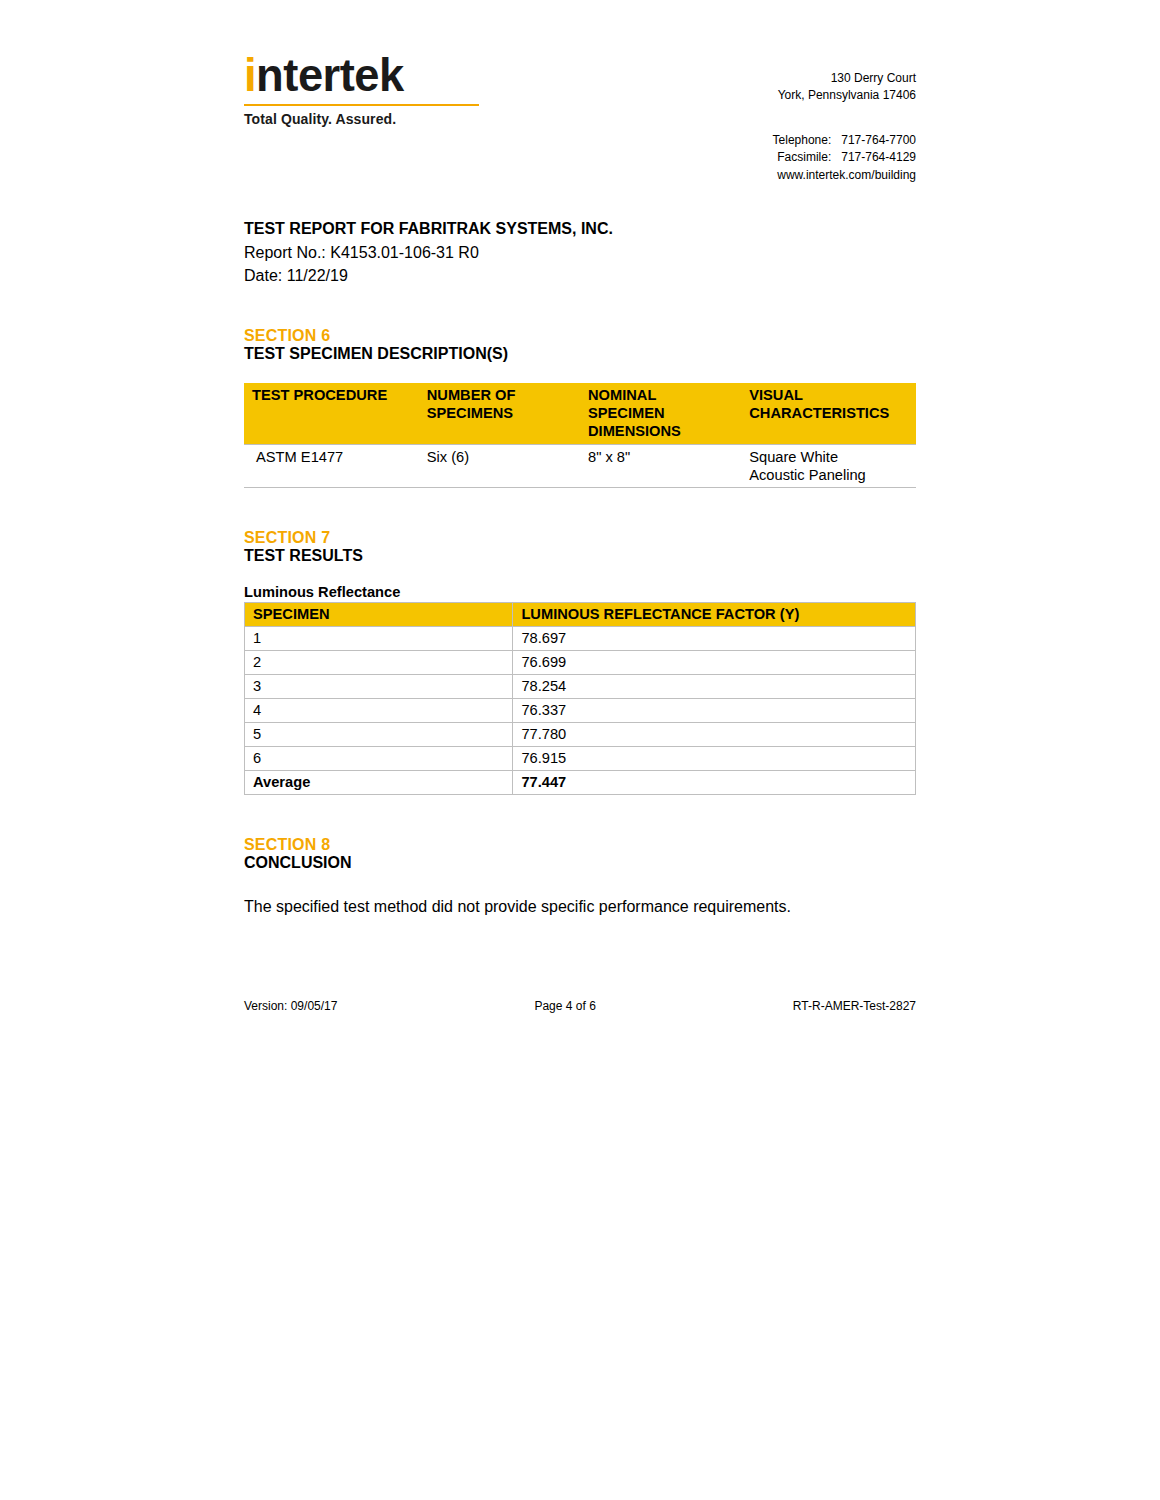intertek
Total Quality. Assured.
130 Derry Court
York, Pennsylvania 17406
Telephone: 717-764-7700
Facsimile: 717-764-4129
www.intertek.com/building
TEST REPORT FOR FABRITRAK SYSTEMS, INC.
Report No.: K4153.01-106-31 R0
Date: 11/22/19
SECTION 6
TEST SPECIMEN DESCRIPTION(S)
| TEST PROCEDURE | NUMBER OF SPECIMENS | NOMINAL SPECIMEN DIMENSIONS | VISUAL CHARACTERISTICS |
| --- | --- | --- | --- |
| ASTM E1477 | Six (6) | 8" x 8" | Square White Acoustic Paneling |
SECTION 7
TEST RESULTS
Luminous Reflectance
| SPECIMEN | LUMINOUS REFLECTANCE FACTOR (Y) |
| --- | --- |
| 1 | 78.697 |
| 2 | 76.699 |
| 3 | 78.254 |
| 4 | 76.337 |
| 5 | 77.780 |
| 6 | 76.915 |
| Average | 77.447 |
SECTION 8
CONCLUSION
The specified test method did not provide specific performance requirements.
Version: 09/05/17
Page 4 of 6
RT-R-AMER-Test-2827